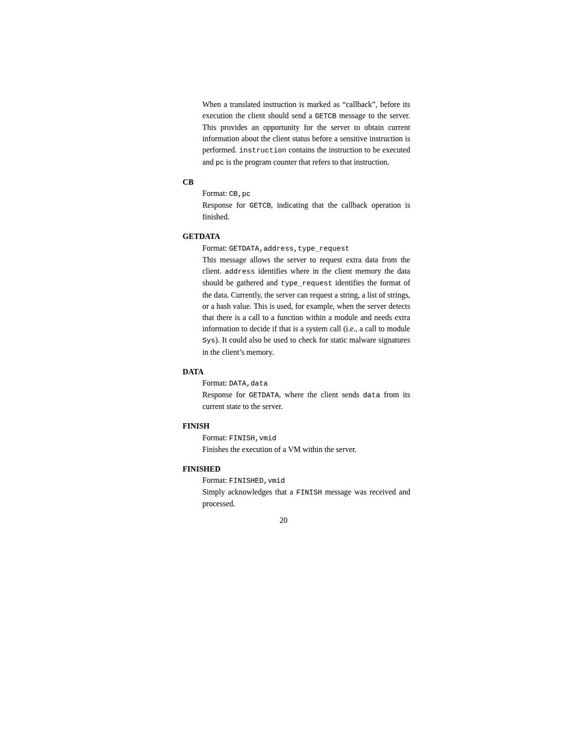When a translated instruction is marked as “callback”, before its execution the client should send a GETCB message to the server. This provides an opportunity for the server to obtain current information about the client status before a sensitive instruction is performed. instruction contains the instruction to be executed and pc is the program counter that refers to that instruction.
CB
Format: CB,pc
Response for GETCB, indicating that the callback operation is finished.
GETDATA
Format: GETDATA,address,type_request
This message allows the server to request extra data from the client. address identifies where in the client memory the data should be gathered and type_request identifies the format of the data. Currently, the server can request a string, a list of strings, or a hash value. This is used, for example, when the server detects that there is a call to a function within a module and needs extra information to decide if that is a system call (i.e., a call to module Sys). It could also be used to check for static malware signatures in the client’s memory.
DATA
Format: DATA,data
Response for GETDATA, where the client sends data from its current state to the server.
FINISH
Format: FINISH,vmid
Finishes the execution of a VM within the server.
FINISHED
Format: FINISHED,vmid
Simply acknowledges that a FINISH message was received and processed.
20